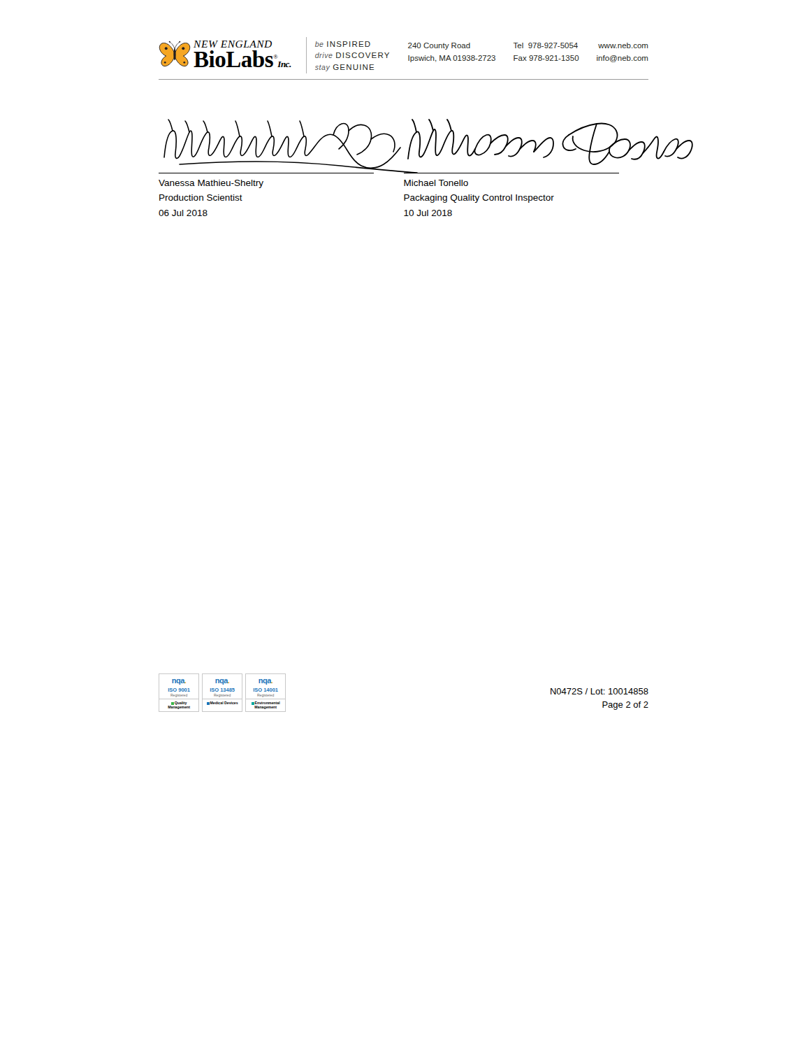NEW ENGLAND
BioLabs®Inc.
be INSPIRED
drive DISCOVERY
stay GENUINE
240 County Road
Ipswich, MA 01938-2723
Tel 978-927-5054
Fax 978-921-1350
www.neb.com
info@neb.com
Vanessa Mathieu-Sheltry
Production Scientist
06 Jul 2018
Michael Tonello
Packaging Quality Control Inspector
10 Jul 2018
nqa.
ISO 9001
Registered
Quality
Management
nqa.
ISO 13485
Registered
Medical Devices
nqa.
ISO 14001
Registered
Environmental
Management
N0472S / Lot: 10014858
Page 2 of 2